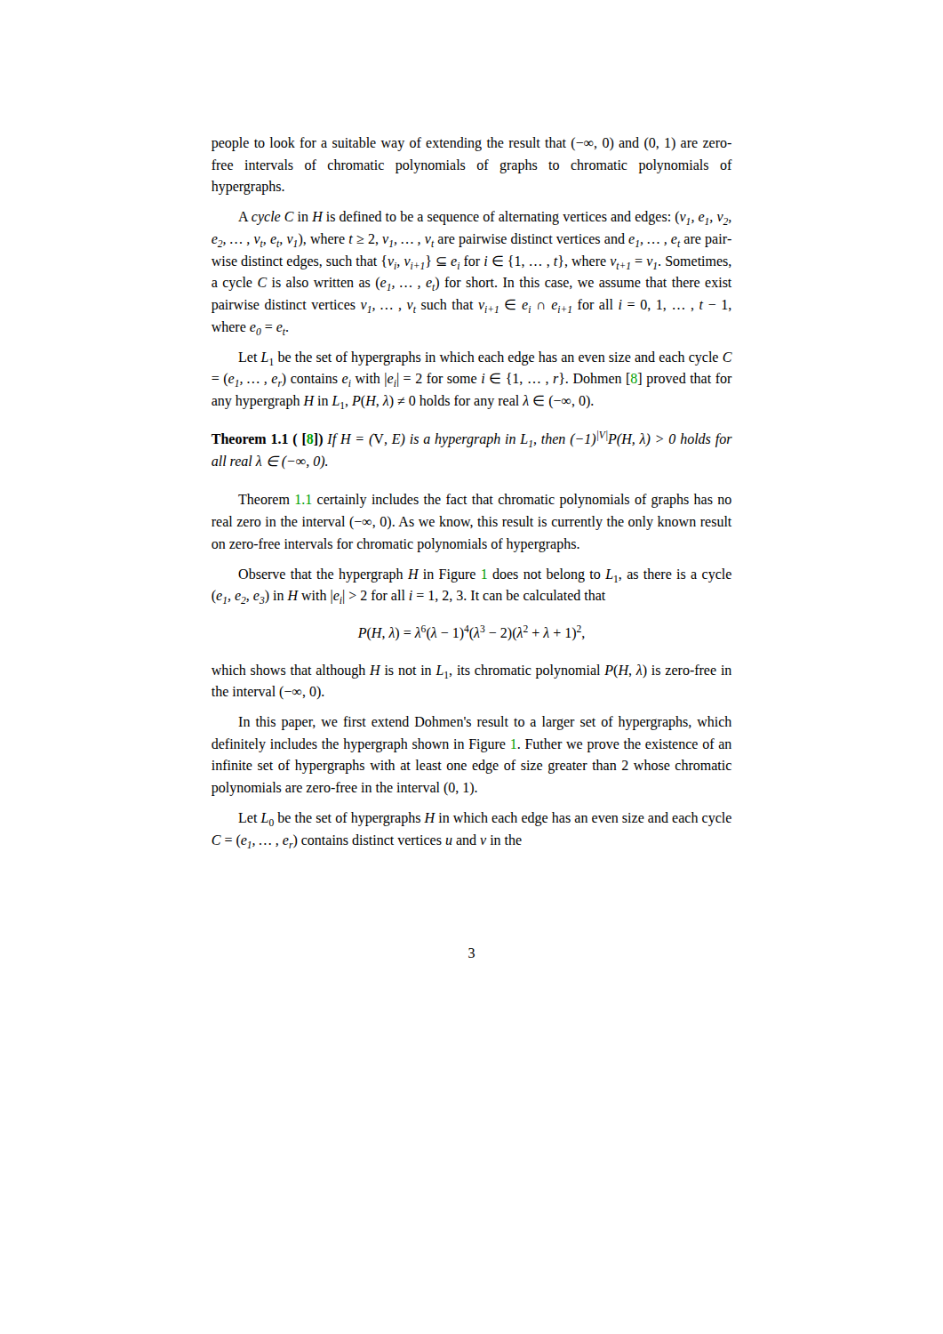people to look for a suitable way of extending the result that (−∞, 0) and (0, 1) are zero-free intervals of chromatic polynomials of graphs to chromatic polynomials of hypergraphs.
A cycle C in H is defined to be a sequence of alternating vertices and edges: (v1, e1, v2, e2, … , vt, et, v1), where t ≥ 2, v1, … , vt are pairwise distinct vertices and e1, … , et are pairwise distinct edges, such that {vi, vi+1} ⊆ ei for i ∈ {1, … , t}, where vt+1 = v1. Sometimes, a cycle C is also written as (e1, … , et) for short. In this case, we assume that there exist pairwise distinct vertices v1, … , vt such that vi+1 ∈ ei ∩ ei+1 for all i = 0, 1, … , t − 1, where e0 = et.
Let L1 be the set of hypergraphs in which each edge has an even size and each cycle C = (e1, … , er) contains ei with |ei| = 2 for some i ∈ {1, … , r}. Dohmen [8] proved that for any hypergraph H in L1, P(H, λ) ≠ 0 holds for any real λ ∈ (−∞, 0).
Theorem 1.1 ( [8]) If H = (V, E) is a hypergraph in L1, then (−1)|V|P(H, λ) > 0 holds for all real λ ∈ (−∞, 0).
Theorem 1.1 certainly includes the fact that chromatic polynomials of graphs has no real zero in the interval (−∞, 0). As we know, this result is currently the only known result on zero-free intervals for chromatic polynomials of hypergraphs.
Observe that the hypergraph H in Figure 1 does not belong to L1, as there is a cycle (e1, e2, e3) in H with |ei| > 2 for all i = 1, 2, 3. It can be calculated that
P(H, λ) = λ6(λ − 1)4(λ3 − 2)(λ2 + λ + 1)2,
which shows that although H is not in L1, its chromatic polynomial P(H, λ) is zero-free in the interval (−∞, 0).
In this paper, we first extend Dohmen's result to a larger set of hypergraphs, which definitely includes the hypergraph shown in Figure 1. Futher we prove the existence of an infinite set of hypergraphs with at least one edge of size greater than 2 whose chromatic polynomials are zero-free in the interval (0, 1).
Let L0 be the set of hypergraphs H in which each edge has an even size and each cycle C = (e1, … , er) contains distinct vertices u and v in the
3